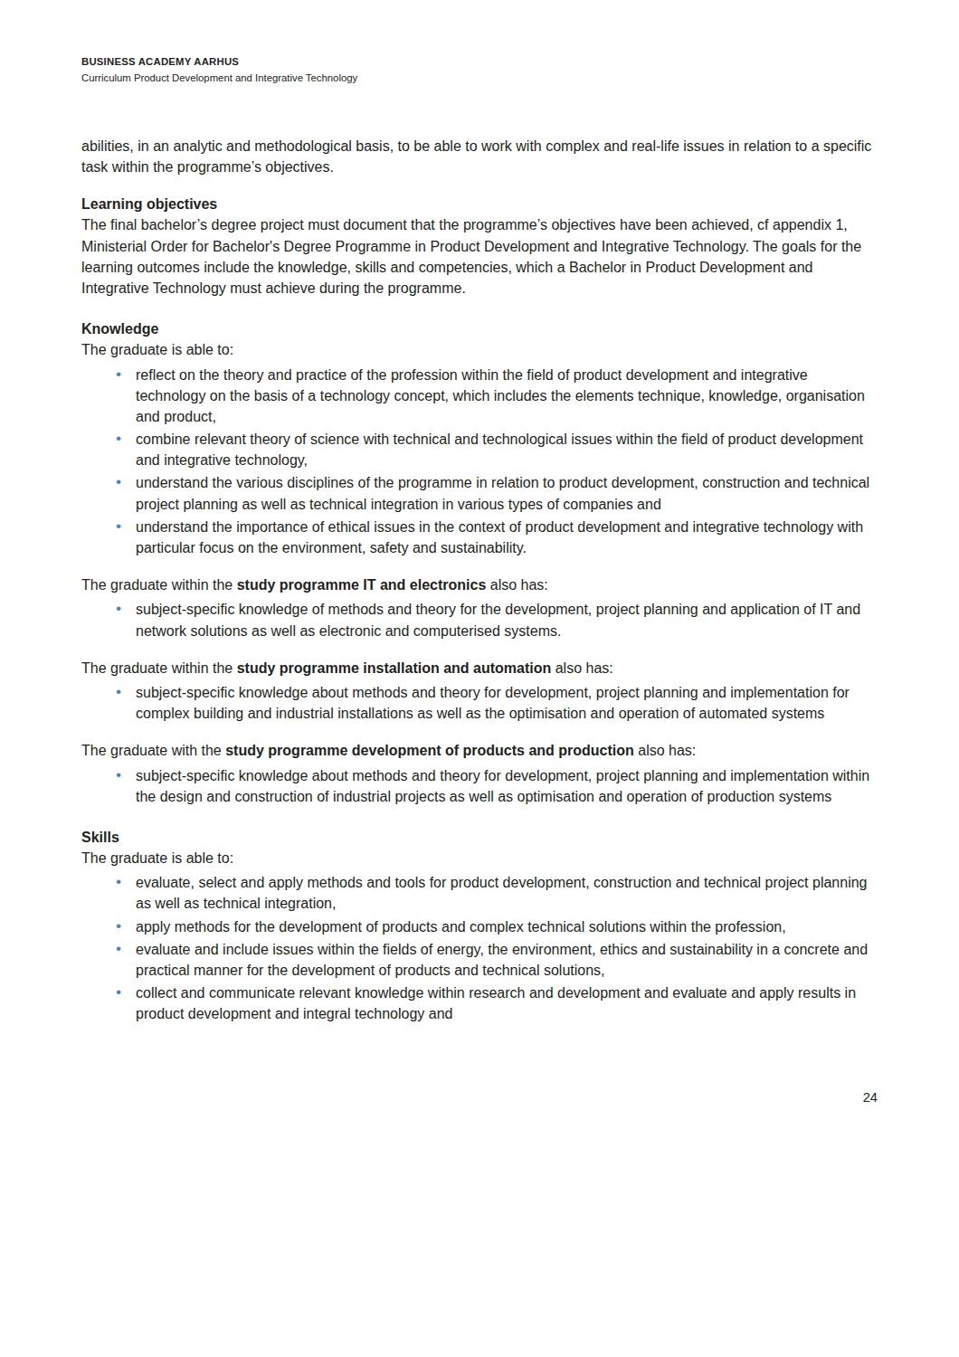BUSINESS ACADEMY AARHUS
Curriculum Product Development and Integrative Technology
abilities, in an analytic and methodological basis, to be able to work with complex and real-life issues in relation to a specific task within the programme’s objectives.
Learning objectives
The final bachelor’s degree project must document that the programme’s objectives have been achieved, cf appendix 1, Ministerial Order for Bachelor's Degree Programme in Product Development and Integrative Technology. The goals for the learning outcomes include the knowledge, skills and competencies, which a Bachelor in Product Development and Integrative Technology must achieve during the programme.
Knowledge
The graduate is able to:
reflect on the theory and practice of the profession within the field of product development and integrative technology on the basis of a technology concept, which includes the elements technique, knowledge, organisation and product,
combine relevant theory of science with technical and technological issues within the field of product development and integrative technology,
understand the various disciplines of the programme in relation to product development, construction and technical project planning as well as technical integration in various types of companies and
understand the importance of ethical issues in the context of product development and integrative technology with particular focus on the environment, safety and sustainability.
The graduate within the study programme IT and electronics also has:
subject-specific knowledge of methods and theory for the development, project planning and application of IT and network solutions as well as electronic and computerised systems.
The graduate within the study programme installation and automation also has:
subject-specific knowledge about methods and theory for development, project planning and implementation for complex building and industrial installations as well as the optimisation and operation of automated systems
The graduate with the study programme development of products and production also has:
subject-specific knowledge about methods and theory for development, project planning and implementation within the design and construction of industrial projects as well as optimisation and operation of production systems
Skills
The graduate is able to:
evaluate, select and apply methods and tools for product development, construction and technical project planning as well as technical integration,
apply methods for the development of products and complex technical solutions within the profession,
evaluate and include issues within the fields of energy, the environment, ethics and sustainability in a concrete and practical manner for the development of products and technical solutions,
collect and communicate relevant knowledge within research and development and evaluate and apply results in product development and integral technology and
24